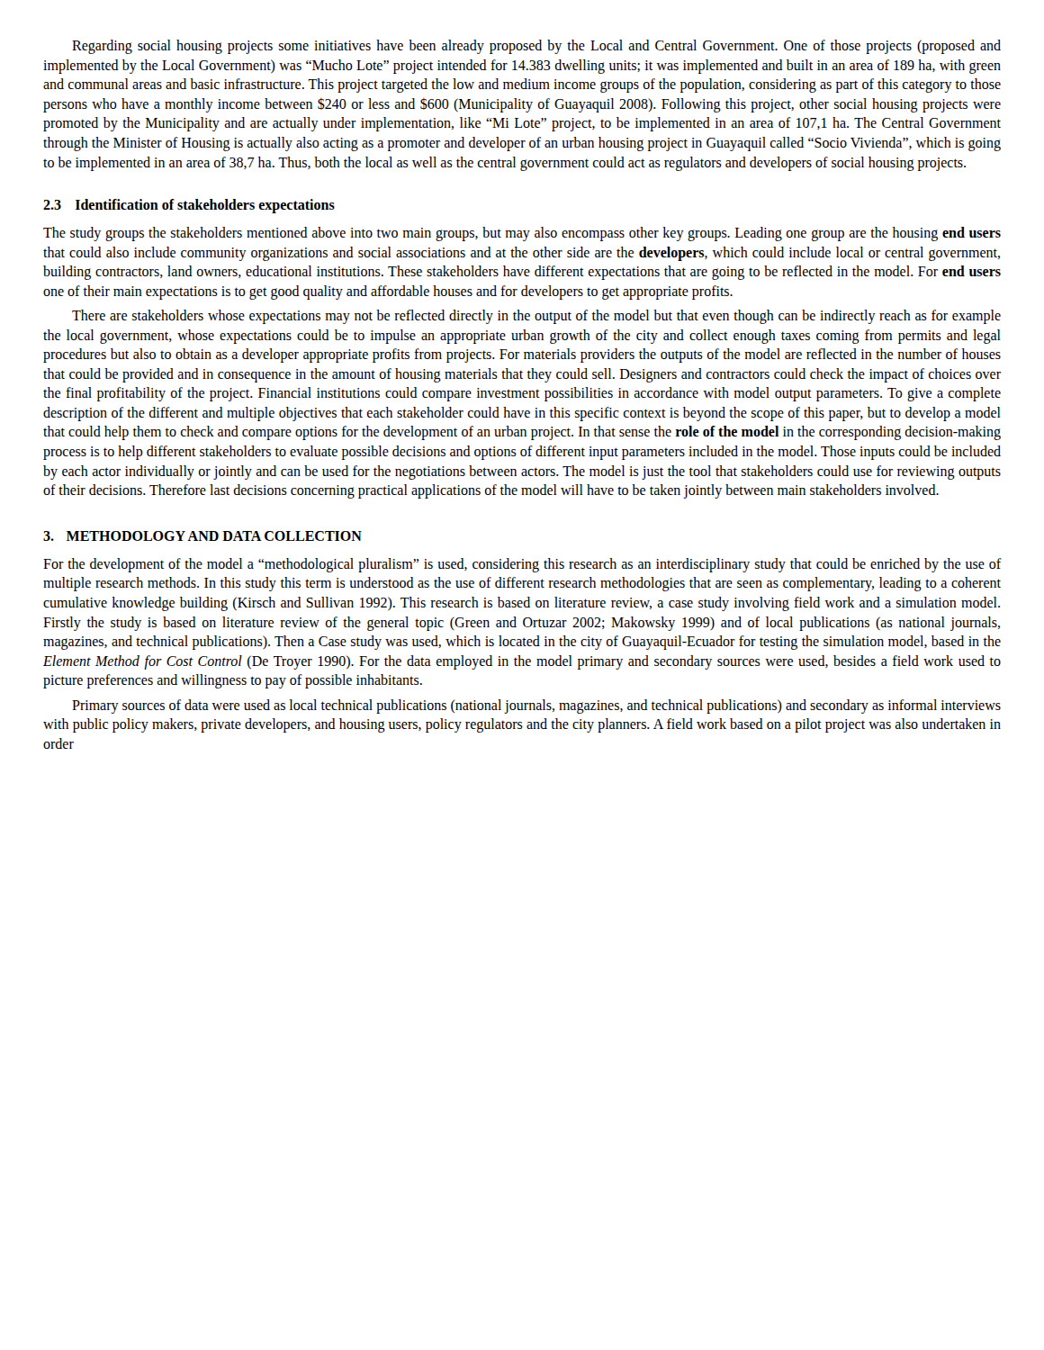Regarding social housing projects some initiatives have been already proposed by the Local and Central Government. One of those projects (proposed and implemented by the Local Government) was “Mucho Lote” project intended for 14.383 dwelling units; it was implemented and built in an area of 189 ha, with green and communal areas and basic infrastructure. This project targeted the low and medium income groups of the population, considering as part of this category to those persons who have a monthly income between $240 or less and $600 (Municipality of Guayaquil 2008). Following this project, other social housing projects were promoted by the Municipality and are actually under implementation, like “Mi Lote” project, to be implemented in an area of 107,1 ha. The Central Government through the Minister of Housing is actually also acting as a promoter and developer of an urban housing project in Guayaquil called “Socio Vivienda”, which is going to be implemented in an area of 38,7 ha. Thus, both the local as well as the central government could act as regulators and developers of social housing projects.
2.3 Identification of stakeholders expectations
The study groups the stakeholders mentioned above into two main groups, but may also encompass other key groups. Leading one group are the housing end users that could also include community organizations and social associations and at the other side are the developers, which could include local or central government, building contractors, land owners, educational institutions. These stakeholders have different expectations that are going to be reflected in the model. For end users one of their main expectations is to get good quality and affordable houses and for developers to get appropriate profits.
There are stakeholders whose expectations may not be reflected directly in the output of the model but that even though can be indirectly reach as for example the local government, whose expectations could be to impulse an appropriate urban growth of the city and collect enough taxes coming from permits and legal procedures but also to obtain as a developer appropriate profits from projects. For materials providers the outputs of the model are reflected in the number of houses that could be provided and in consequence in the amount of housing materials that they could sell. Designers and contractors could check the impact of choices over the final profitability of the project. Financial institutions could compare investment possibilities in accordance with model output parameters. To give a complete description of the different and multiple objectives that each stakeholder could have in this specific context is beyond the scope of this paper, but to develop a model that could help them to check and compare options for the development of an urban project. In that sense the role of the model in the corresponding decision-making process is to help different stakeholders to evaluate possible decisions and options of different input parameters included in the model. Those inputs could be included by each actor individually or jointly and can be used for the negotiations between actors. The model is just the tool that stakeholders could use for reviewing outputs of their decisions. Therefore last decisions concerning practical applications of the model will have to be taken jointly between main stakeholders involved.
3. METHODOLOGY AND DATA COLLECTION
For the development of the model a “methodological pluralism” is used, considering this research as an interdisciplinary study that could be enriched by the use of multiple research methods. In this study this term is understood as the use of different research methodologies that are seen as complementary, leading to a coherent cumulative knowledge building (Kirsch and Sullivan 1992). This research is based on literature review, a case study involving field work and a simulation model. Firstly the study is based on literature review of the general topic (Green and Ortuzar 2002; Makowsky 1999) and of local publications (as national journals, magazines, and technical publications). Then a Case study was used, which is located in the city of Guayaquil-Ecuador for testing the simulation model, based in the Element Method for Cost Control (De Troyer 1990). For the data employed in the model primary and secondary sources were used, besides a field work used to picture preferences and willingness to pay of possible inhabitants.
Primary sources of data were used as local technical publications (national journals, magazines, and technical publications) and secondary as informal interviews with public policy makers, private developers, and housing users, policy regulators and the city planners. A field work based on a pilot project was also undertaken in order